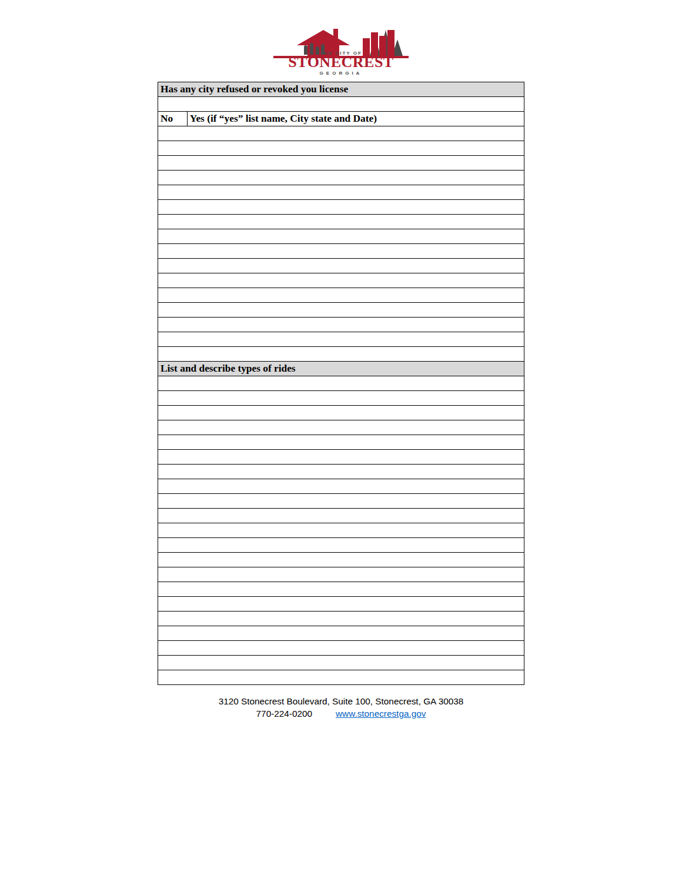THE CITY OF
STONECREST
GEORGIA
| Has any city refused or revoked you license |
| No | Yes (if “yes” list name, City state and Date) |
| List and describe types of rides |
3120 Stonecrest Boulevard, Suite 100, Stonecrest, GA 30038
770-224-0200 www.stonecrestga.gov